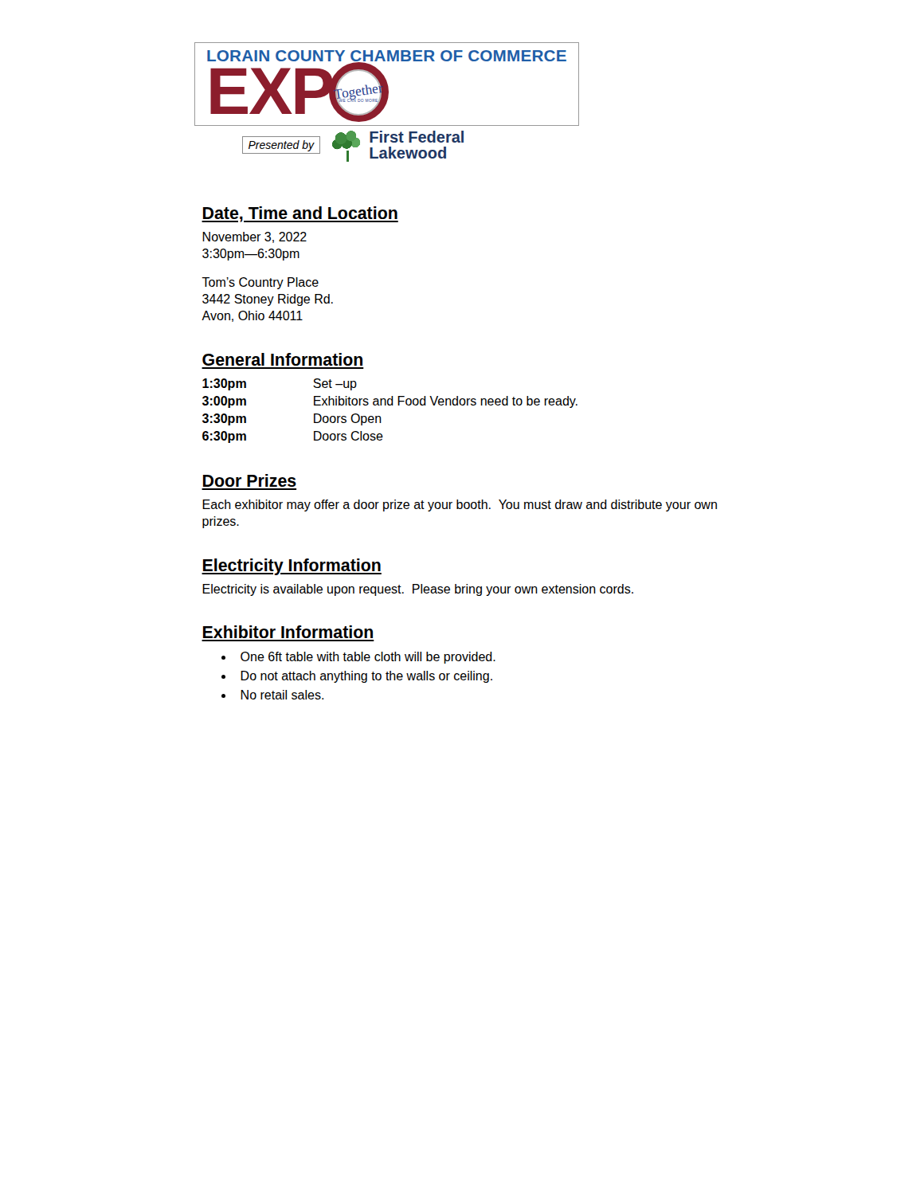LORAIN COUNTY CHAMBER OF COMMERCE
EXP Together WE CAN DO MORE
Presented by First Federal
Lakewood
Date, Time and Location
November 3, 2022
3:30pm—6:30pm
Tom’s Country Place
3442 Stoney Ridge Rd.
Avon, Ohio 44011
General Information
| 1:30pm | Set –up |
| 3:00pm | Exhibitors and Food Vendors need to be ready. |
| 3:30pm | Doors Open |
| 6:30pm | Doors Close |
Door Prizes
Each exhibitor may offer a door prize at your booth. You must draw and distribute your own prizes.
Electricity Information
Electricity is available upon request. Please bring your own extension cords.
Exhibitor Information
One 6ft table with table cloth will be provided.
Do not attach anything to the walls or ceiling.
No retail sales.